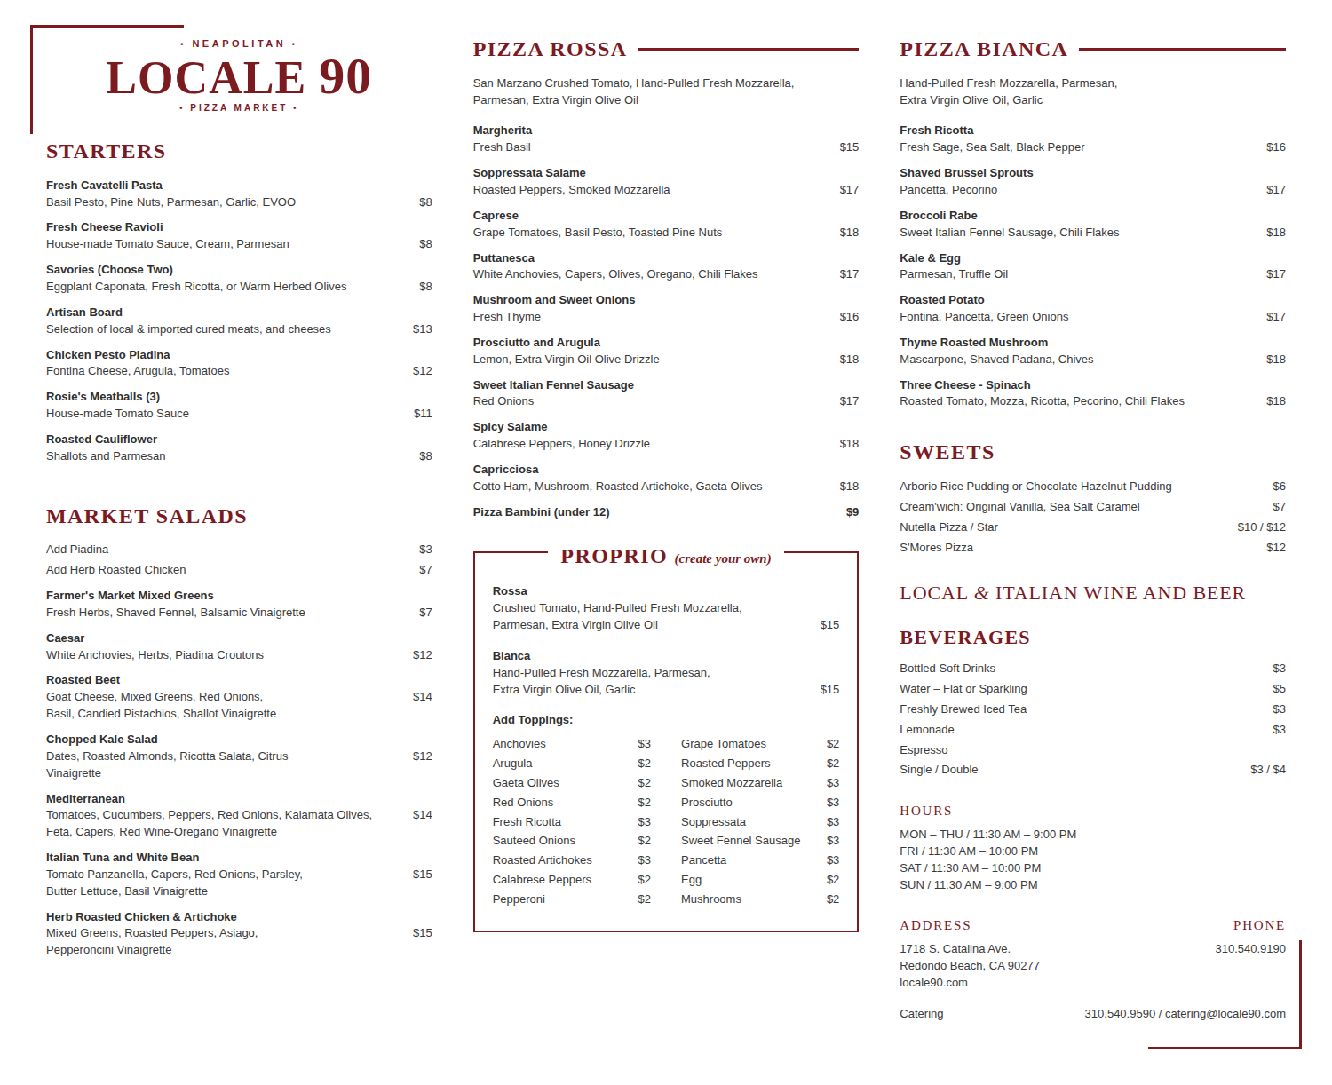• NEAPOLITAN •
LOCALE 90
• PIZZA MARKET •
Starters
Fresh Cavatelli Pasta
Basil Pesto, Pine Nuts, Parmesan, Garlic, EVOO$8
Fresh Cheese Ravioli
House-made Tomato Sauce, Cream, Parmesan$8
Savories (Choose Two)
Eggplant Caponata, Fresh Ricotta, or Warm Herbed Olives$8
Artisan Board
Selection of local & imported cured meats, and cheeses$13
Chicken Pesto Piadina
Fontina Cheese, Arugula, Tomatoes$12
Rosie's Meatballs (3)
House-made Tomato Sauce$11
Roasted Cauliflower
Shallots and Parmesan$8
Market Salads
Add Piadina$3
Add Herb Roasted Chicken$7
Farmer's Market Mixed Greens
Fresh Herbs, Shaved Fennel, Balsamic Vinaigrette$7
Caesar
White Anchovies, Herbs, Piadina Croutons$12
Roasted Beet
Goat Cheese, Mixed Greens, Red Onions,
Basil, Candied Pistachios, Shallot Vinaigrette$14
Chopped Kale Salad
Dates, Roasted Almonds, Ricotta Salata, Citrus
Vinaigrette$12
Mediterranean
Tomatoes, Cucumbers, Peppers, Red Onions, Kalamata Olives,
Feta, Capers, Red Wine-Oregano Vinaigrette$14
Italian Tuna and White Bean
Tomato Panzanella, Capers, Red Onions, Parsley,
Butter Lettuce, Basil Vinaigrette$15
Herb Roasted Chicken & Artichoke
Mixed Greens, Roasted Peppers, Asiago,
Pepperoncini Vinaigrette$15
Pizza Rossa
San Marzano Crushed Tomato, Hand-Pulled Fresh Mozzarella,
Parmesan, Extra Virgin Olive Oil
Margherita
Fresh Basil$15
Soppressata Salame
Roasted Peppers, Smoked Mozzarella$17
Caprese
Grape Tomatoes, Basil Pesto, Toasted Pine Nuts$18
Puttanesca
White Anchovies, Capers, Olives, Oregano, Chili Flakes$17
Mushroom and Sweet Onions
Fresh Thyme$16
Prosciutto and Arugula
Lemon, Extra Virgin Oil Olive Drizzle$18
Sweet Italian Fennel Sausage
Red Onions$17
Spicy Salame
Calabrese Peppers, Honey Drizzle$18
Capricciosa
Cotto Ham, Mushroom, Roasted Artichoke, Gaeta Olives$18
Pizza Bambini (under 12)$9
Proprio (create your own)
Rossa
Crushed Tomato, Hand-Pulled Fresh Mozzarella,
Parmesan, Extra Virgin Olive Oil$15
Bianca
Hand-Pulled Fresh Mozzarella, Parmesan,
Extra Virgin Olive Oil, Garlic$15
Add Toppings:
Anchovies$3
Arugula$2
Gaeta Olives$2
Red Onions$2
Fresh Ricotta$3
Sauteed Onions$2
Roasted Artichokes$3
Calabrese Peppers$2
Pepperoni$2
Grape Tomatoes$2
Roasted Peppers$2
Smoked Mozzarella$3
Prosciutto$3
Soppressata$3
Sweet Fennel Sausage$3
Pancetta$3
Egg$2
Mushrooms$2
Pizza Bianca
Hand-Pulled Fresh Mozzarella, Parmesan,
Extra Virgin Olive Oil, Garlic
Fresh Ricotta
Fresh Sage, Sea Salt, Black Pepper$16
Shaved Brussel Sprouts
Pancetta, Pecorino$17
Broccoli Rabe
Sweet Italian Fennel Sausage, Chili Flakes$18
Kale & Egg
Parmesan, Truffle Oil$17
Roasted Potato
Fontina, Pancetta, Green Onions$17
Thyme Roasted Mushroom
Mascarpone, Shaved Padana, Chives$18
Three Cheese - Spinach
Roasted Tomato, Mozza, Ricotta, Pecorino, Chili Flakes$18
Sweets
Arborio Rice Pudding or Chocolate Hazelnut Pudding$6
Cream'wich: Original Vanilla, Sea Salt Caramel$7
Nutella Pizza / Star$10 / $12
S'Mores Pizza$12
Local & Italian Wine and Beer
Beverages
Bottled Soft Drinks$3
Water – Flat or Sparkling$5
Freshly Brewed Iced Tea$3
Lemonade$3
Espresso
Single / Double$3 / $4
HOURS
MON – THU / 11:30 AM – 9:00 PM
FRI / 11:30 AM – 10:00 PM
SAT / 11:30 AM – 10:00 PM
SUN / 11:30 AM – 9:00 PM
ADDRESS
1718 S. Catalina Ave.
Redondo Beach, CA 90277
locale90.com
PHONE
310.540.9190
Catering 310.540.9590 / catering@locale90.com